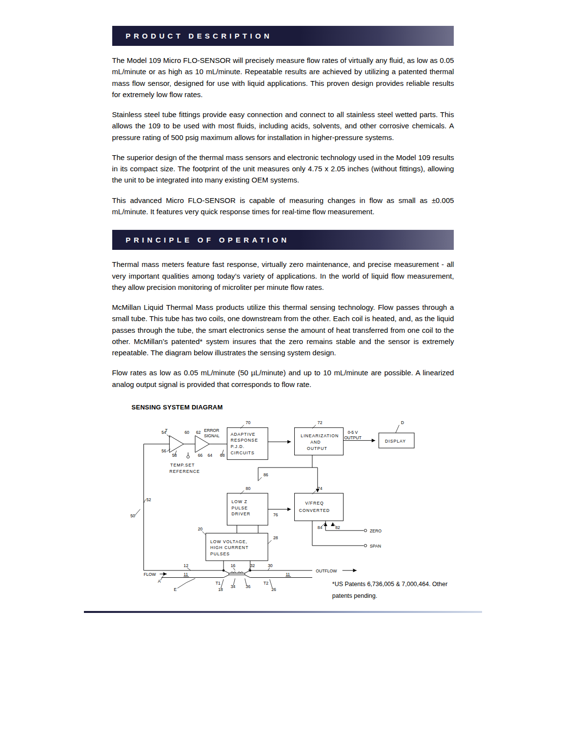Product Description
The Model 109 Micro FLO-SENSOR will precisely measure flow rates of virtually any fluid, as low as 0.05 mL/minute or as high as 10 mL/minute. Repeatable results are achieved by utilizing a patented thermal mass flow sensor, designed for use with liquid applications. This proven design provides reliable results for extremely low flow rates.
Stainless steel tube fittings provide easy connection and connect to all stainless steel wetted parts. This allows the 109 to be used with most fluids, including acids, solvents, and other corrosive chemicals. A pressure rating of 500 psig maximum allows for installation in higher-pressure systems.
The superior design of the thermal mass sensors and electronic technology used in the Model 109 results in its compact size. The footprint of the unit measures only 4.75 x 2.05 inches (without fittings), allowing the unit to be integrated into many existing OEM systems.
This advanced Micro FLO-SENSOR is capable of measuring changes in flow as small as ±0.005 mL/minute. It features very quick response times for real-time flow measurement.
Principle of Operation
Thermal mass meters feature fast response, virtually zero maintenance, and precise measurement - all very important qualities among today’s variety of applications. In the world of liquid flow measurement, they allow precision monitoring of microliter per minute flow rates.
McMillan Liquid Thermal Mass products utilize this thermal sensing technology. Flow passes through a small tube. This tube has two coils, one downstream from the other. Each coil is heated, and, as the liquid passes through the tube, the smart electronics sense the amount of heat transferred from one coil to the other. McMillan’s patented* system insures that the zero remains stable and the sensor is extremely repeatable. The diagram below illustrates the sensing system design.
Flow rates as low as 0.05 mL/minute (50 µL/minute) and up to 10 mL/minute are possible. A linearized analog output signal is provided that corresponds to flow rate.
SENSING SYSTEM DIAGRAM
ADAPTIVE RESPONSE P.J.D. CIRCUITS 70 LINEARIZATION AND OUTPUT 72 DISPLAY D 0-5 V OUTPUT ERROR SIGNAL 54 56 58 60 62 66 64 68 T TEMP.SET REFERENCE 52 50 LOW Z PULSE DRIVER 80 V/FREQ CONVERTED 74 86 76 ZERO SPAN 84 82 LOW VOLTAGE, HIGH CURRENT PULSES 20 28 12 16 32 30 11 11 34 36 18 26 T1 T2 E FLOW A OUTFLOW
*US Patents 6,736,005 & 7,000,464. Other patents pending.